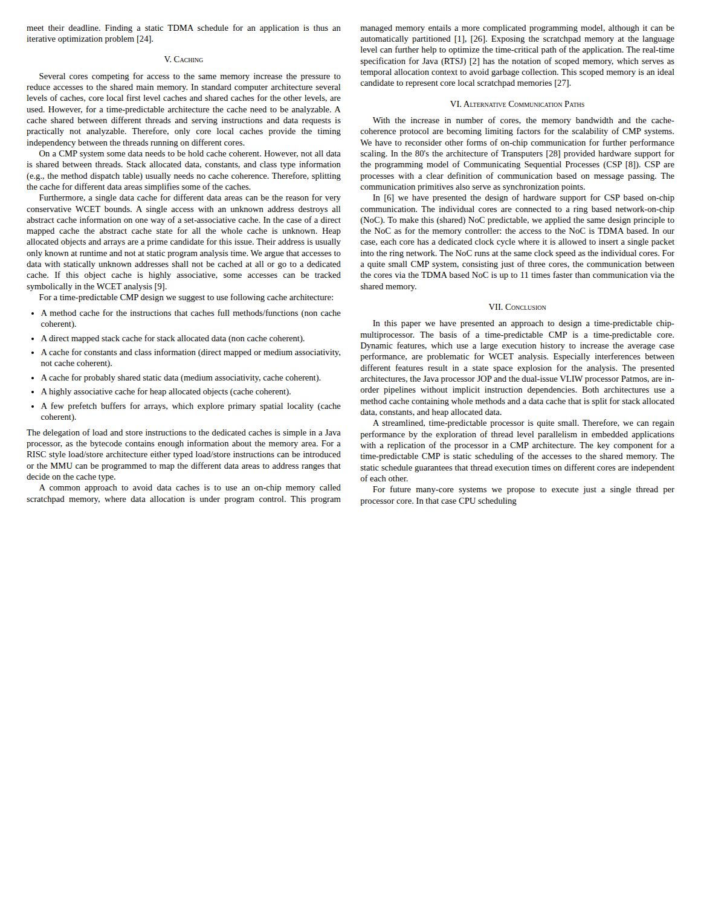meet their deadline. Finding a static TDMA schedule for an application is thus an iterative optimization problem [24].
V. Caching
Several cores competing for access to the same memory increase the pressure to reduce accesses to the shared main memory. In standard computer architecture several levels of caches, core local first level caches and shared caches for the other levels, are used. However, for a time-predictable architecture the cache need to be analyzable. A cache shared between different threads and serving instructions and data requests is practically not analyzable. Therefore, only core local caches provide the timing independency between the threads running on different cores.
On a CMP system some data needs to be hold cache coherent. However, not all data is shared between threads. Stack allocated data, constants, and class type information (e.g., the method dispatch table) usually needs no cache coherence. Therefore, splitting the cache for different data areas simplifies some of the caches.
Furthermore, a single data cache for different data areas can be the reason for very conservative WCET bounds. A single access with an unknown address destroys all abstract cache information on one way of a set-associative cache. In the case of a direct mapped cache the abstract cache state for all the whole cache is unknown. Heap allocated objects and arrays are a prime candidate for this issue. Their address is usually only known at runtime and not at static program analysis time. We argue that accesses to data with statically unknown addresses shall not be cached at all or go to a dedicated cache. If this object cache is highly associative, some accesses can be tracked symbolically in the WCET analysis [9].
For a time-predictable CMP design we suggest to use following cache architecture:
A method cache for the instructions that caches full methods/functions (non cache coherent).
A direct mapped stack cache for stack allocated data (non cache coherent).
A cache for constants and class information (direct mapped or medium associativity, not cache coherent).
A cache for probably shared static data (medium associativity, cache coherent).
A highly associative cache for heap allocated objects (cache coherent).
A few prefetch buffers for arrays, which explore primary spatial locality (cache coherent).
The delegation of load and store instructions to the dedicated caches is simple in a Java processor, as the bytecode contains enough information about the memory area. For a RISC style load/store architecture either typed load/store instructions can be introduced or the MMU can be programmed to map the different data areas to address ranges that decide on the cache type.
A common approach to avoid data caches is to use an on-chip memory called scratchpad memory, where data allocation is under program control. This program managed memory entails a more complicated programming model, although it can be automatically partitioned [1], [26]. Exposing the scratchpad memory at the language level can further help to optimize the time-critical path of the application. The real-time specification for Java (RTSJ) [2] has the notation of scoped memory, which serves as temporal allocation context to avoid garbage collection. This scoped memory is an ideal candidate to represent core local scratchpad memories [27].
VI. Alternative Communication Paths
With the increase in number of cores, the memory bandwidth and the cache-coherence protocol are becoming limiting factors for the scalability of CMP systems. We have to reconsider other forms of on-chip communication for further performance scaling. In the 80's the architecture of Transputers [28] provided hardware support for the programming model of Communicating Sequential Processes (CSP [8]). CSP are processes with a clear definition of communication based on message passing. The communication primitives also serve as synchronization points.
In [6] we have presented the design of hardware support for CSP based on-chip communication. The individual cores are connected to a ring based network-on-chip (NoC). To make this (shared) NoC predictable, we applied the same design principle to the NoC as for the memory controller: the access to the NoC is TDMA based. In our case, each core has a dedicated clock cycle where it is allowed to insert a single packet into the ring network. The NoC runs at the same clock speed as the individual cores. For a quite small CMP system, consisting just of three cores, the communication between the cores via the TDMA based NoC is up to 11 times faster than communication via the shared memory.
VII. Conclusion
In this paper we have presented an approach to design a time-predictable chip-multiprocessor. The basis of a time-predictable CMP is a time-predictable core. Dynamic features, which use a large execution history to increase the average case performance, are problematic for WCET analysis. Especially interferences between different features result in a state space explosion for the analysis. The presented architectures, the Java processor JOP and the dual-issue VLIW processor Patmos, are in-order pipelines without implicit instruction dependencies. Both architectures use a method cache containing whole methods and a data cache that is split for stack allocated data, constants, and heap allocated data.
A streamlined, time-predictable processor is quite small. Therefore, we can regain performance by the exploration of thread level parallelism in embedded applications with a replication of the processor in a CMP architecture. The key component for a time-predictable CMP is static scheduling of the accesses to the shared memory. The static schedule guarantees that thread execution times on different cores are independent of each other.
For future many-core systems we propose to execute just a single thread per processor core. In that case CPU scheduling